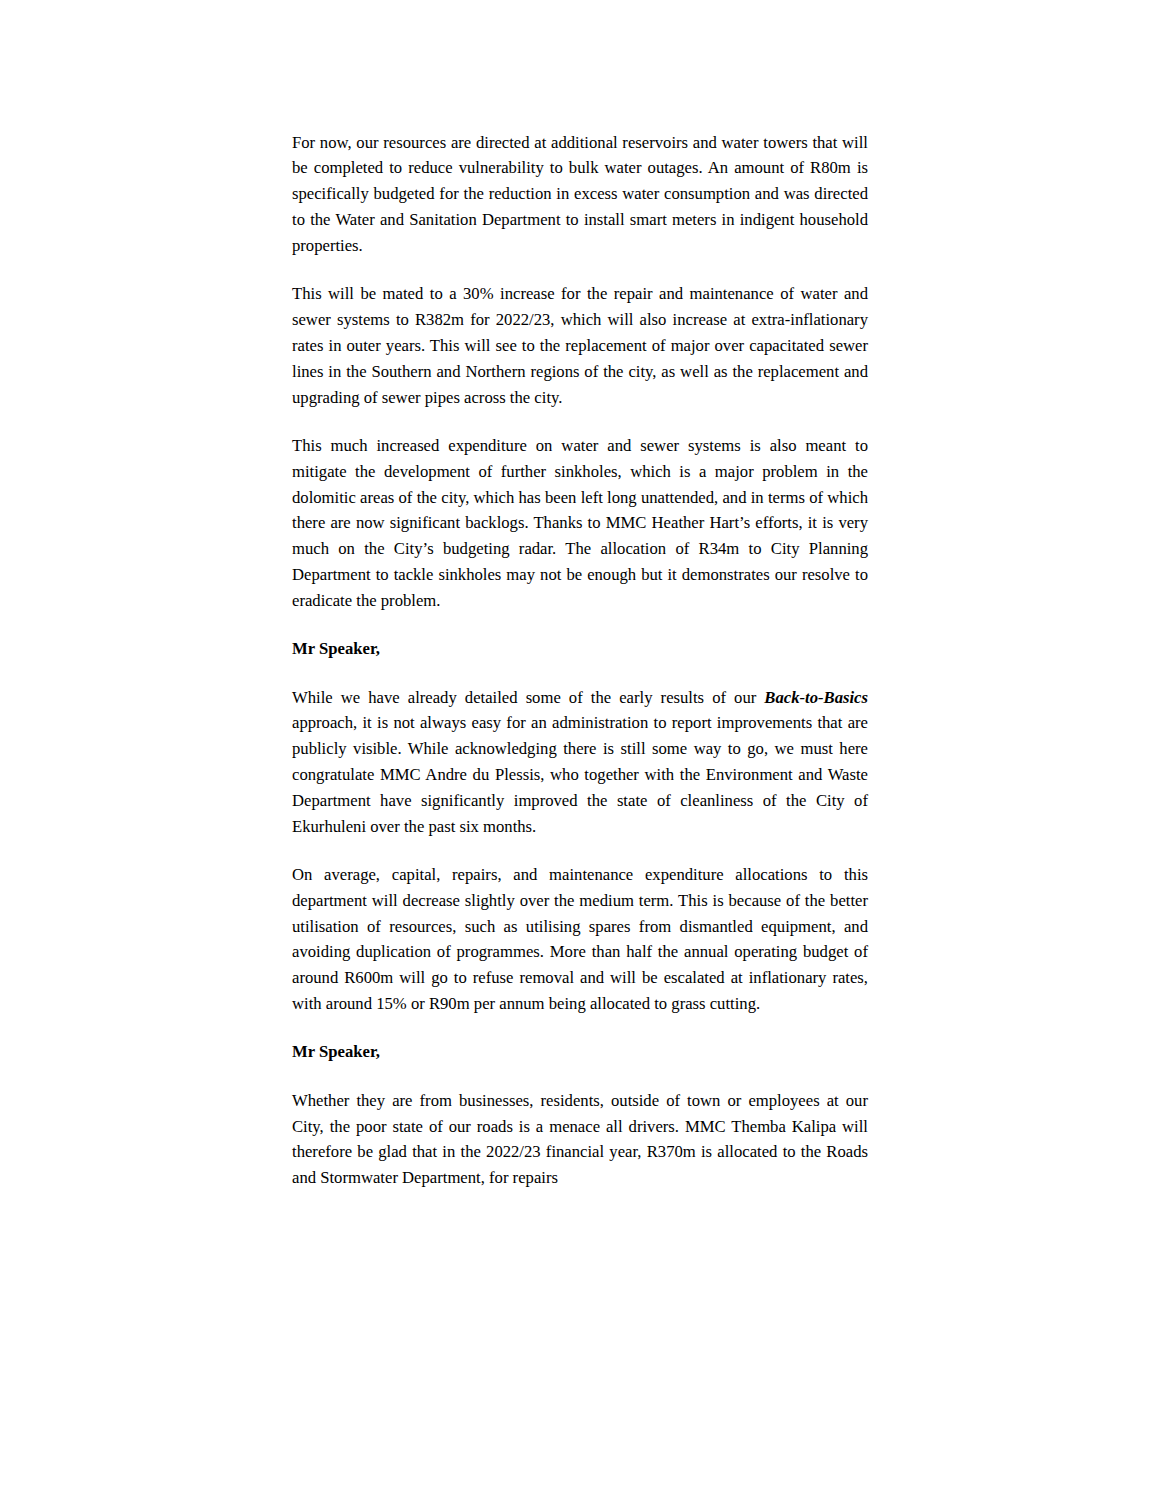For now, our resources are directed at additional reservoirs and water towers that will be completed to reduce vulnerability to bulk water outages. An amount of R80m is specifically budgeted for the reduction in excess water consumption and was directed to the Water and Sanitation Department to install smart meters in indigent household properties.
This will be mated to a 30% increase for the repair and maintenance of water and sewer systems to R382m for 2022/23, which will also increase at extra-inflationary rates in outer years. This will see to the replacement of major over capacitated sewer lines in the Southern and Northern regions of the city, as well as the replacement and upgrading of sewer pipes across the city.
This much increased expenditure on water and sewer systems is also meant to mitigate the development of further sinkholes, which is a major problem in the dolomitic areas of the city, which has been left long unattended, and in terms of which there are now significant backlogs. Thanks to MMC Heather Hart’s efforts, it is very much on the City’s budgeting radar. The allocation of R34m to City Planning Department to tackle sinkholes may not be enough but it demonstrates our resolve to eradicate the problem.
Mr Speaker,
While we have already detailed some of the early results of our Back-to-Basics approach, it is not always easy for an administration to report improvements that are publicly visible. While acknowledging there is still some way to go, we must here congratulate MMC Andre du Plessis, who together with the Environment and Waste Department have significantly improved the state of cleanliness of the City of Ekurhuleni over the past six months.
On average, capital, repairs, and maintenance expenditure allocations to this department will decrease slightly over the medium term. This is because of the better utilisation of resources, such as utilising spares from dismantled equipment, and avoiding duplication of programmes. More than half the annual operating budget of around R600m will go to refuse removal and will be escalated at inflationary rates, with around 15% or R90m per annum being allocated to grass cutting.
Mr Speaker,
Whether they are from businesses, residents, outside of town or employees at our City, the poor state of our roads is a menace all drivers. MMC Themba Kalipa will therefore be glad that in the 2022/23 financial year, R370m is allocated to the Roads and Stormwater Department, for repairs